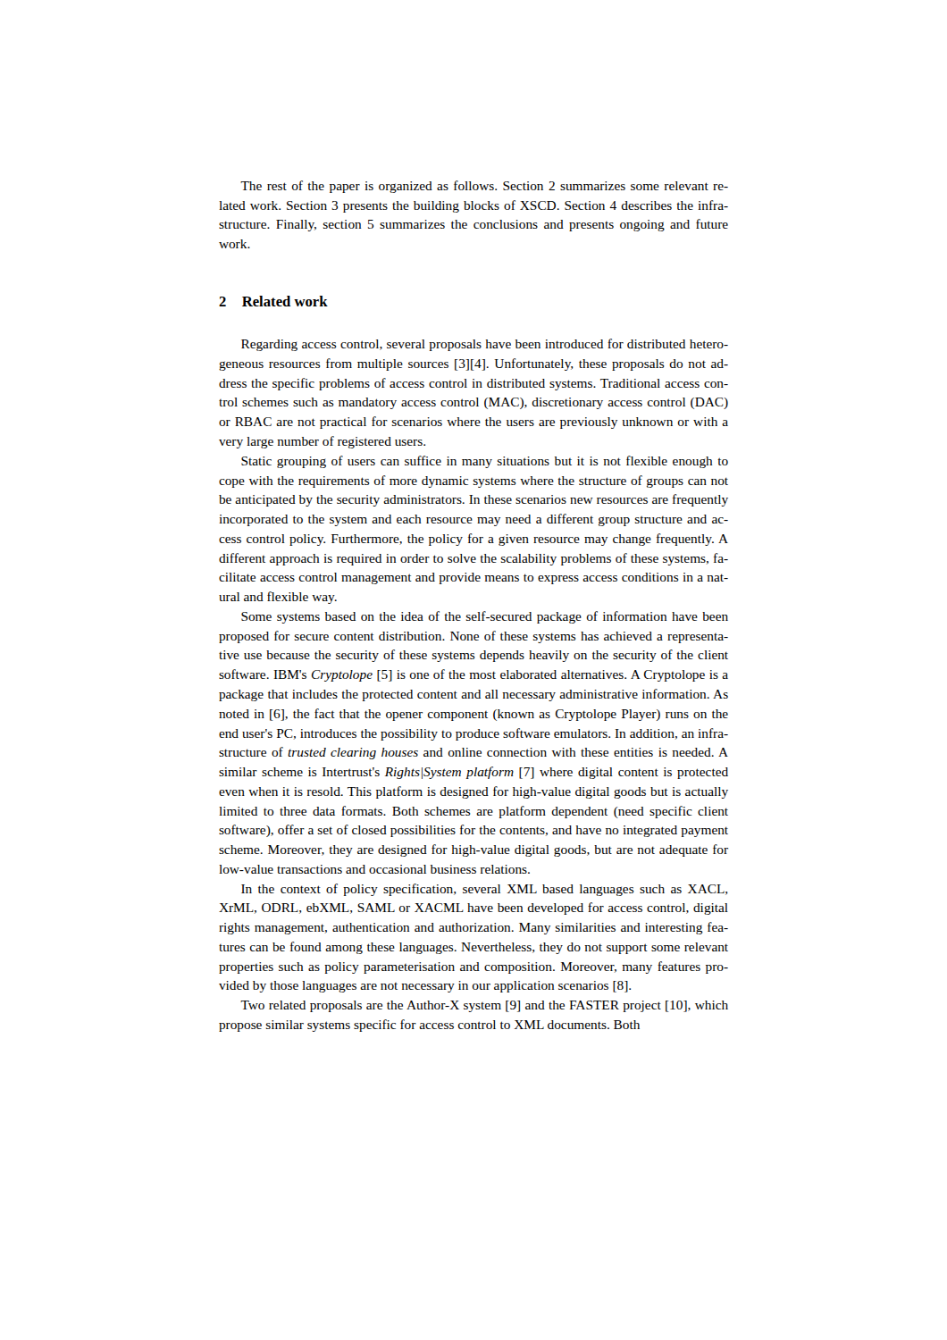The rest of the paper is organized as follows. Section 2 summarizes some relevant related work. Section 3 presents the building blocks of XSCD. Section 4 describes the infrastructure. Finally, section 5 summarizes the conclusions and presents ongoing and future work.
2 Related work
Regarding access control, several proposals have been introduced for distributed heterogeneous resources from multiple sources [3][4]. Unfortunately, these proposals do not address the specific problems of access control in distributed systems. Traditional access control schemes such as mandatory access control (MAC), discretionary access control (DAC) or RBAC are not practical for scenarios where the users are previously unknown or with a very large number of registered users.
Static grouping of users can suffice in many situations but it is not flexible enough to cope with the requirements of more dynamic systems where the structure of groups can not be anticipated by the security administrators. In these scenarios new resources are frequently incorporated to the system and each resource may need a different group structure and access control policy. Furthermore, the policy for a given resource may change frequently. A different approach is required in order to solve the scalability problems of these systems, facilitate access control management and provide means to express access conditions in a natural and flexible way.
Some systems based on the idea of the self-secured package of information have been proposed for secure content distribution. None of these systems has achieved a representative use because the security of these systems depends heavily on the security of the client software. IBM's Cryptolope [5] is one of the most elaborated alternatives. A Cryptolope is a package that includes the protected content and all necessary administrative information. As noted in [6], the fact that the opener component (known as Cryptolope Player) runs on the end user's PC, introduces the possibility to produce software emulators. In addition, an infrastructure of trusted clearing houses and online connection with these entities is needed. A similar scheme is Intertrust's Rights|System platform [7] where digital content is protected even when it is resold. This platform is designed for high-value digital goods but is actually limited to three data formats. Both schemes are platform dependent (need specific client software), offer a set of closed possibilities for the contents, and have no integrated payment scheme. Moreover, they are designed for high-value digital goods, but are not adequate for low-value transactions and occasional business relations.
In the context of policy specification, several XML based languages such as XACL, XrML, ODRL, ebXML, SAML or XACML have been developed for access control, digital rights management, authentication and authorization. Many similarities and interesting features can be found among these languages. Nevertheless, they do not support some relevant properties such as policy parameterisation and composition. Moreover, many features provided by those languages are not necessary in our application scenarios [8].
Two related proposals are the Author-X system [9] and the FASTER project [10], which propose similar systems specific for access control to XML documents. Both